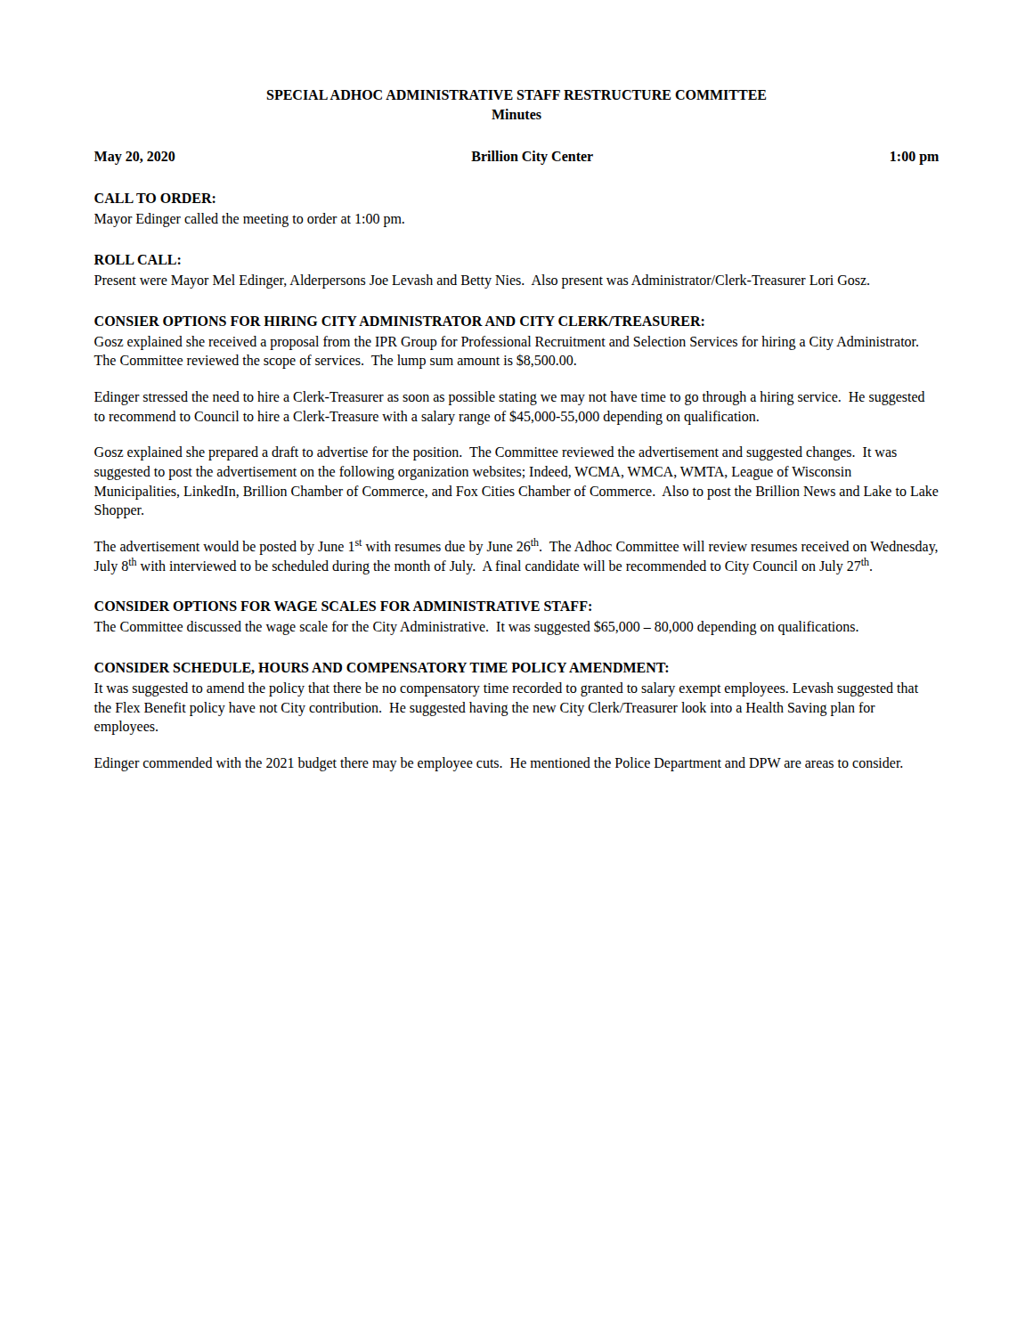SPECIAL ADHOC ADMINISTRATIVE STAFF RESTRUCTURE COMMITTEE Minutes
May 20, 2020 Brillion City Center 1:00 pm
Call to Order:
Mayor Edinger called the meeting to order at 1:00 pm.
Roll Call:
Present were Mayor Mel Edinger, Alderpersons Joe Levash and Betty Nies. Also present was Administrator/Clerk-Treasurer Lori Gosz.
Consier Options for Hiring City Administrator and City Clerk/Treasurer:
Gosz explained she received a proposal from the IPR Group for Professional Recruitment and Selection Services for hiring a City Administrator. The Committee reviewed the scope of services. The lump sum amount is $8,500.00.
Edinger stressed the need to hire a Clerk-Treasurer as soon as possible stating we may not have time to go through a hiring service. He suggested to recommend to Council to hire a Clerk-Treasure with a salary range of $45,000-55,000 depending on qualification.
Gosz explained she prepared a draft to advertise for the position. The Committee reviewed the advertisement and suggested changes. It was suggested to post the advertisement on the following organization websites; Indeed, WCMA, WMCA, WMTA, League of Wisconsin Municipalities, LinkedIn, Brillion Chamber of Commerce, and Fox Cities Chamber of Commerce. Also to post the Brillion News and Lake to Lake Shopper.
The advertisement would be posted by June 1st with resumes due by June 26th. The Adhoc Committee will review resumes received on Wednesday, July 8th with interviewed to be scheduled during the month of July. A final candidate will be recommended to City Council on July 27th.
Consider Options for Wage Scales for Administrative Staff:
The Committee discussed the wage scale for the City Administrative. It was suggested $65,000 – 80,000 depending on qualifications.
Consider Schedule, Hours and Compensatory Time Policy Amendment:
It was suggested to amend the policy that there be no compensatory time recorded to granted to salary exempt employees. Levash suggested that the Flex Benefit policy have not City contribution. He suggested having the new City Clerk/Treasurer look into a Health Saving plan for employees.
Edinger commended with the 2021 budget there may be employee cuts. He mentioned the Police Department and DPW are areas to consider.